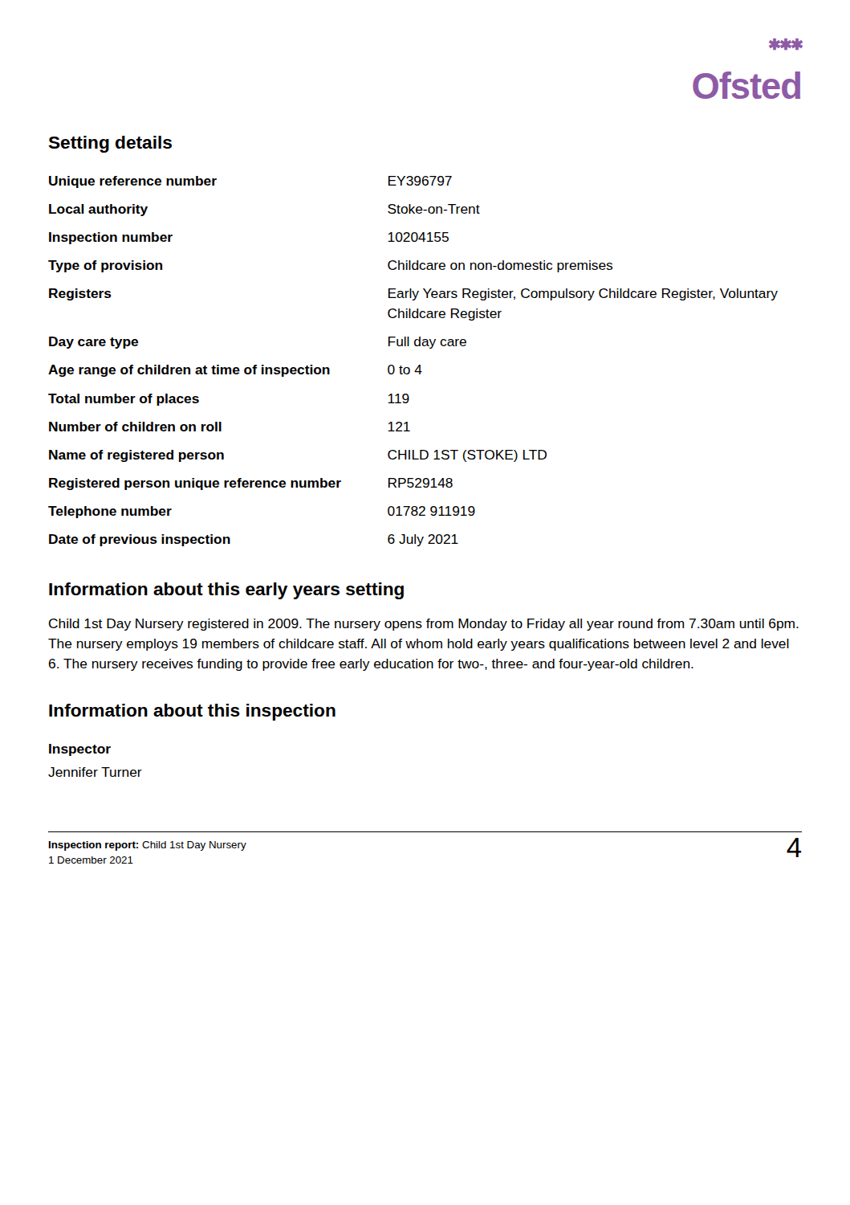✱✱✱
Ofsted
Setting details
| Unique reference number | EY396797 |
| Local authority | Stoke-on-Trent |
| Inspection number | 10204155 |
| Type of provision | Childcare on non-domestic premises |
| Registers | Early Years Register, Compulsory Childcare Register, Voluntary Childcare Register |
| Day care type | Full day care |
| Age range of children at time of inspection | 0 to 4 |
| Total number of places | 119 |
| Number of children on roll | 121 |
| Name of registered person | CHILD 1ST (STOKE) LTD |
| Registered person unique reference number | RP529148 |
| Telephone number | 01782 911919 |
| Date of previous inspection | 6 July 2021 |
Information about this early years setting
Child 1st Day Nursery registered in 2009. The nursery opens from Monday to Friday all year round from 7.30am until 6pm. The nursery employs 19 members of childcare staff. All of whom hold early years qualifications between level 2 and level 6. The nursery receives funding to provide free early education for two-, three- and four-year-old children.
Information about this inspection
Inspector
Jennifer Turner
Inspection report: Child 1st Day Nursery
1 December 2021
4